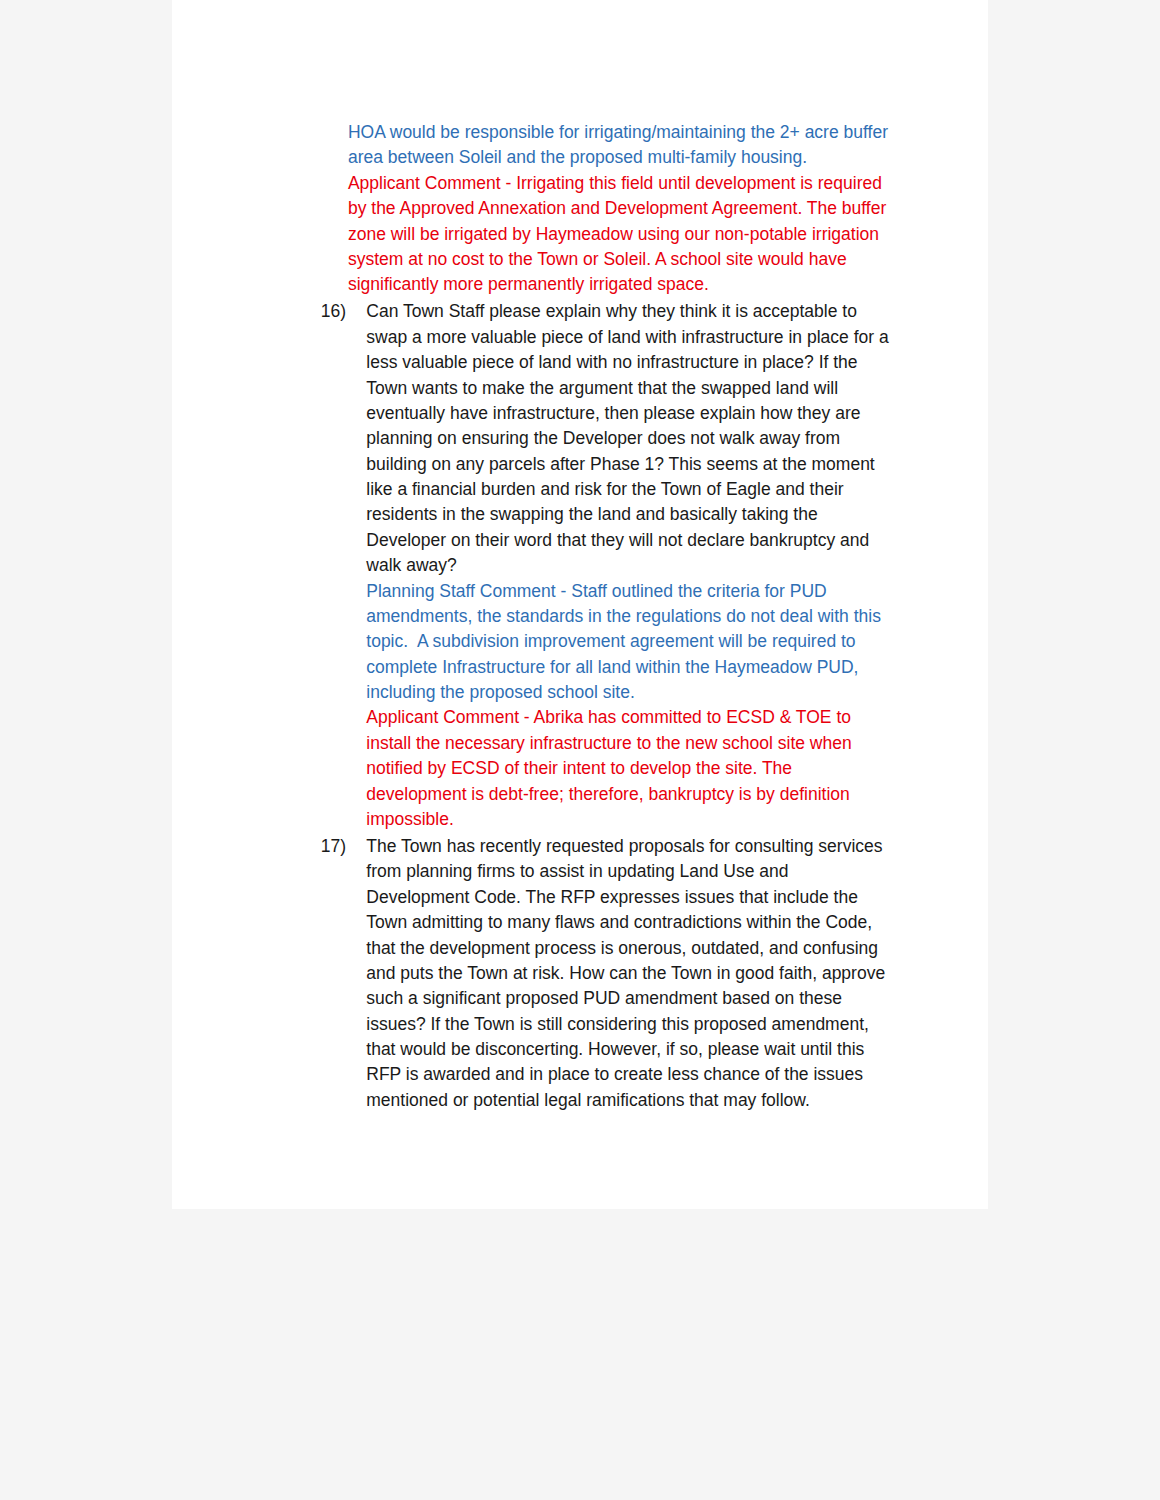HOA would be responsible for irrigating/maintaining the 2+ acre buffer area between Soleil and the proposed multi-family housing.
Applicant Comment - Irrigating this field until development is required by the Approved Annexation and Development Agreement. The buffer zone will be irrigated by Haymeadow using our non-potable irrigation system at no cost to the Town or Soleil. A school site would have significantly more permanently irrigated space.
16)
Can Town Staff please explain why they think it is acceptable to swap a more valuable piece of land with infrastructure in place for a less valuable piece of land with no infrastructure in place? If the Town wants to make the argument that the swapped land will eventually have infrastructure, then please explain how they are planning on ensuring the Developer does not walk away from building on any parcels after Phase 1? This seems at the moment like a financial burden and risk for the Town of Eagle and their residents in the swapping the land and basically taking the Developer on their word that they will not declare bankruptcy and walk away?
Planning Staff Comment - Staff outlined the criteria for PUD amendments, the standards in the regulations do not deal with this topic. A subdivision improvement agreement will be required to complete Infrastructure for all land within the Haymeadow PUD, including the proposed school site.
Applicant Comment - Abrika has committed to ECSD & TOE to install the necessary infrastructure to the new school site when notified by ECSD of their intent to develop the site. The development is debt-free; therefore, bankruptcy is by definition impossible.
17)
The Town has recently requested proposals for consulting services from planning firms to assist in updating Land Use and Development Code. The RFP expresses issues that include the Town admitting to many flaws and contradictions within the Code, that the development process is onerous, outdated, and confusing and puts the Town at risk. How can the Town in good faith, approve such a significant proposed PUD amendment based on these issues? If the Town is still considering this proposed amendment, that would be disconcerting. However, if so, please wait until this RFP is awarded and in place to create less chance of the issues mentioned or potential legal ramifications that may follow.